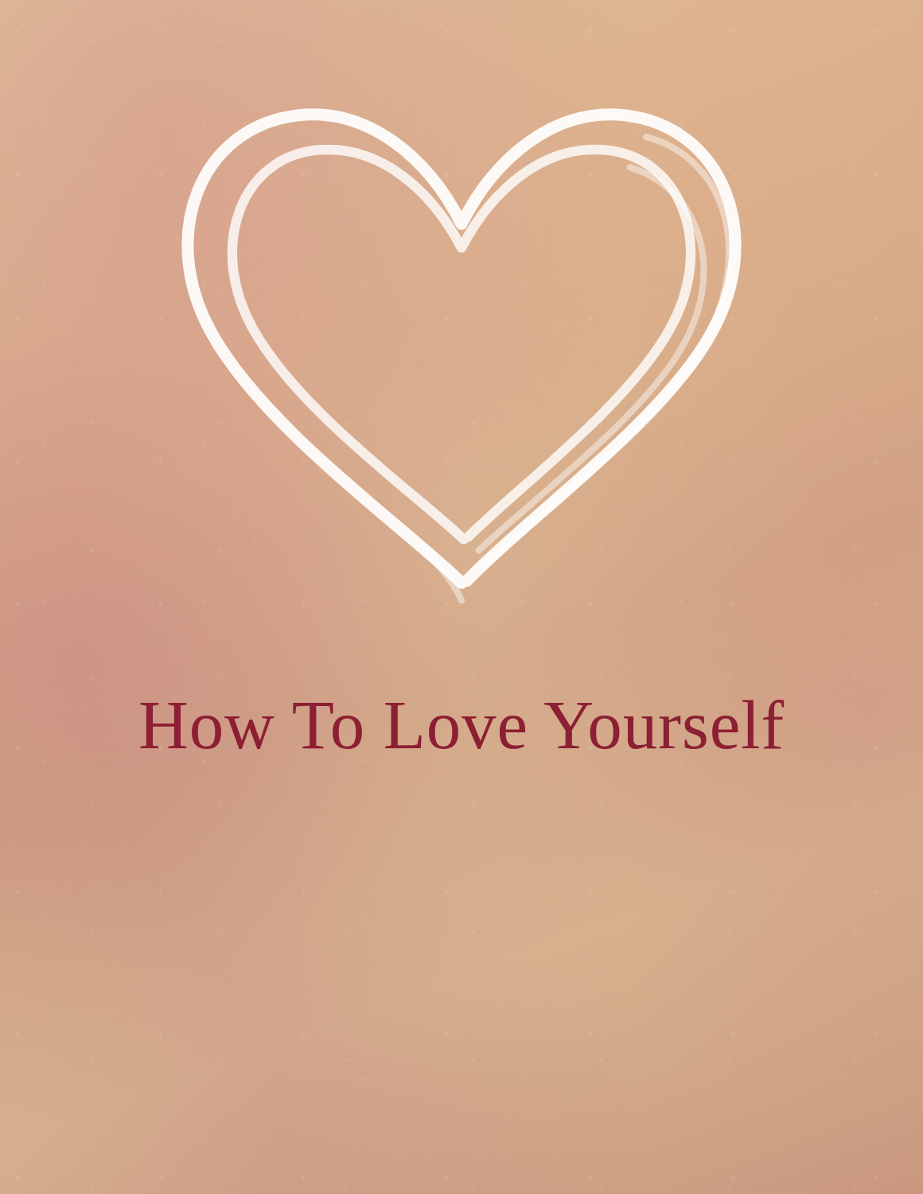How To Love Yourself